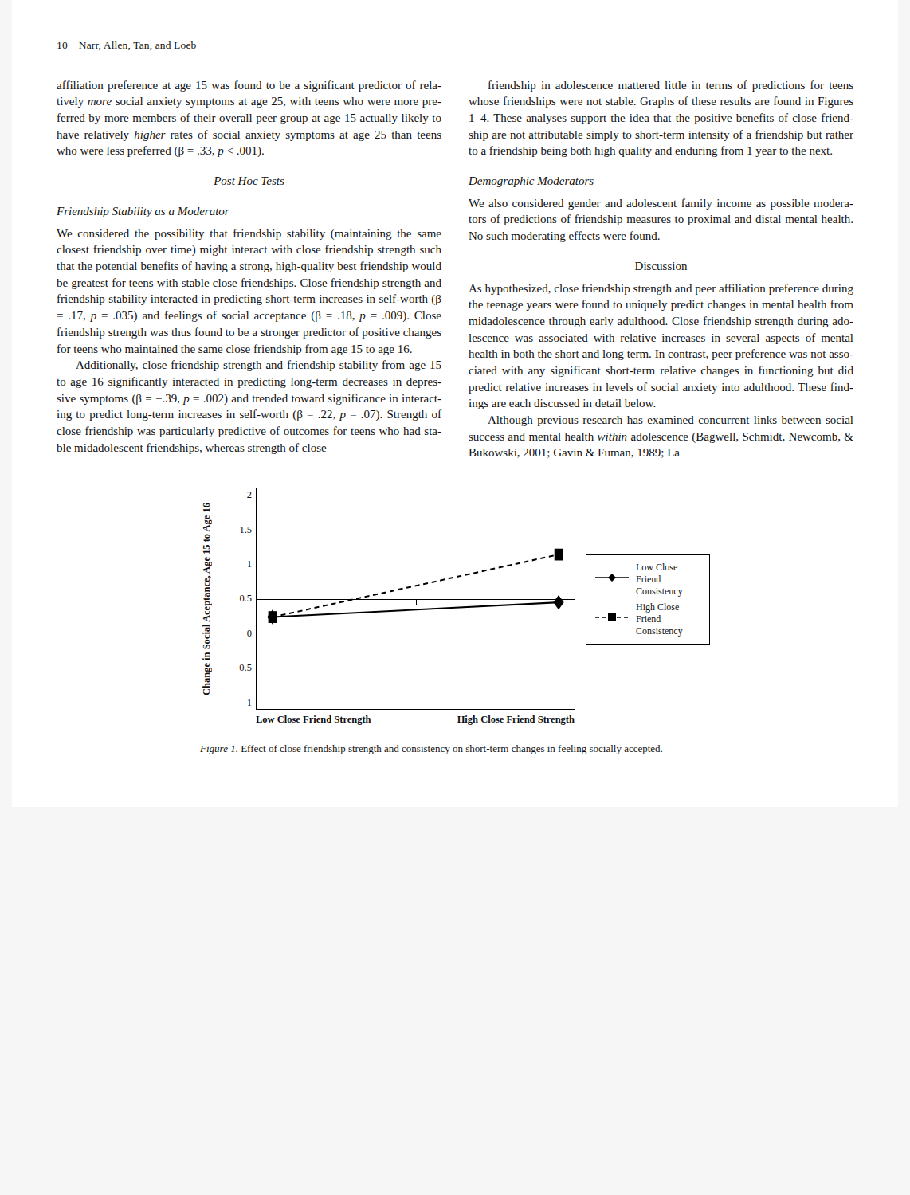10 Narr, Allen, Tan, and Loeb
affiliation preference at age 15 was found to be a significant predictor of relatively more social anxiety symptoms at age 25, with teens who were more preferred by more members of their overall peer group at age 15 actually likely to have relatively higher rates of social anxiety symptoms at age 25 than teens who were less preferred (β = .33, p < .001).
Post Hoc Tests
Friendship Stability as a Moderator
We considered the possibility that friendship stability (maintaining the same closest friendship over time) might interact with close friendship strength such that the potential benefits of having a strong, high-quality best friendship would be greatest for teens with stable close friendships. Close friendship strength and friendship stability interacted in predicting short-term increases in self-worth (β = .17, p = .035) and feelings of social acceptance (β = .18, p = .009). Close friendship strength was thus found to be a stronger predictor of positive changes for teens who maintained the same close friendship from age 15 to age 16.
Additionally, close friendship strength and friendship stability from age 15 to age 16 significantly interacted in predicting long-term decreases in depressive symptoms (β = −.39, p = .002) and trended toward significance in interacting to predict long-term increases in self-worth (β = .22, p = .07). Strength of close friendship was particularly predictive of outcomes for teens who had stable midadolescent friendships, whereas strength of close
friendship in adolescence mattered little in terms of predictions for teens whose friendships were not stable. Graphs of these results are found in Figures 1–4. These analyses support the idea that the positive benefits of close friendship are not attributable simply to short-term intensity of a friendship but rather to a friendship being both high quality and enduring from 1 year to the next.
Demographic Moderators
We also considered gender and adolescent family income as possible moderators of predictions of friendship measures to proximal and distal mental health. No such moderating effects were found.
Discussion
As hypothesized, close friendship strength and peer affiliation preference during the teenage years were found to uniquely predict changes in mental health from midadolescence through early adulthood. Close friendship strength during adolescence was associated with relative increases in several aspects of mental health in both the short and long term. In contrast, peer preference was not associated with any significant short-term relative changes in functioning but did predict relative increases in levels of social anxiety into adulthood. These findings are each discussed in detail below.
Although previous research has examined concurrent links between social success and mental health within adolescence (Bagwell, Schmidt, Newcomb, & Bukowski, 2001; Gavin & Fuman, 1989; La
Change in Social Aceptance, Age 15 to Age 16
2 1.5 1 0.5 0 -0.5 -1
Low Close Friend
Consistency
High Close Friend
Consistency
Low Close Friend Strength High Close Friend Strength
Figure 1. Effect of close friendship strength and consistency on short-term changes in feeling socially accepted.